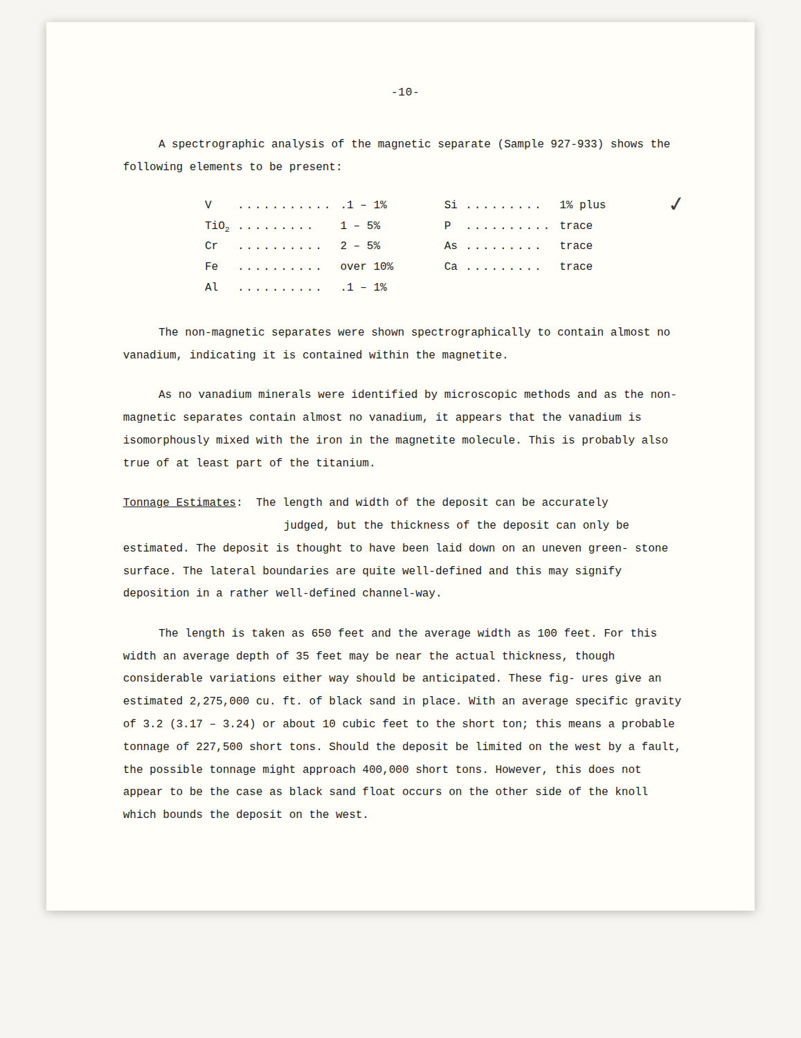-10-
✓
A spectrographic analysis of the magnetic separate (Sample 927-933) shows the following elements to be present:
| V | ........... | .1 – 1% | | Si | ......... | 1% plus |
| TiO 2 | ......... | 1 – 5% | | P | .......... | trace |
| Cr | .......... | 2 – 5% | | As | ......... | trace |
| Fe | .......... | over 10% | | Ca | ......... | trace |
| Al | .......... | .1 – 1% | | | | |
The non-magnetic separates were shown spectrographically to contain almost no vanadium, indicating it is contained within the magnetite.
As no vanadium minerals were identified by microscopic methods and as the non-magnetic separates contain almost no vanadium, it appears that the vanadium is isomorphously mixed with the iron in the magnetite molecule. This is probably also true of at least part of the titanium.
Tonnage Estimates: The length and width of the deposit can be accurately judged, but the thickness of the deposit can only be estimated. The deposit is thought to have been laid down on an uneven green- stone surface. The lateral boundaries are quite well-defined and this may signify deposition in a rather well-defined channel-way.
The length is taken as 650 feet and the average width as 100 feet. For this width an average depth of 35 feet may be near the actual thickness, though considerable variations either way should be anticipated. These fig- ures give an estimated 2,275,000 cu. ft. of black sand in place. With an average specific gravity of 3.2 (3.17 – 3.24) or about 10 cubic feet to the short ton; this means a probable tonnage of 227,500 short tons. Should the deposit be limited on the west by a fault, the possible tonnage might approach 400,000 short tons. However, this does not appear to be the case as black sand float occurs on the other side of the knoll which bounds the deposit on the west.